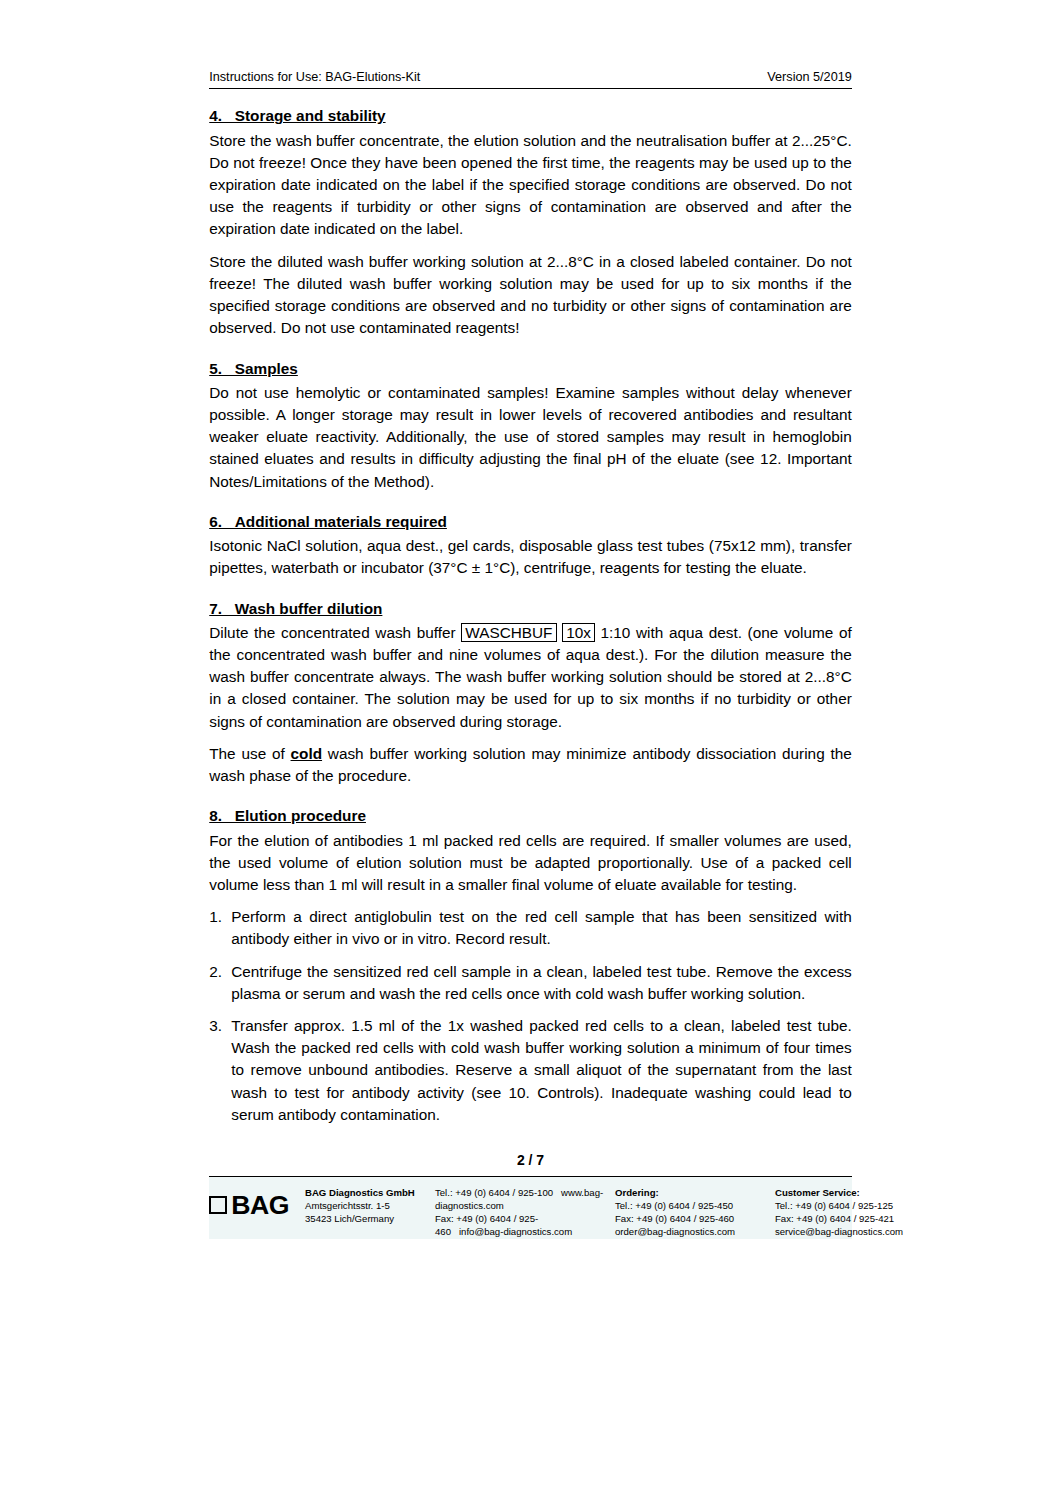Instructions for Use: BAG-Elutions-Kit
Version 5/2019
4. Storage and stability
Store the wash buffer concentrate, the elution solution and the neutralisation buffer at 2...25°C. Do not freeze! Once they have been opened the first time, the reagents may be used up to the expiration date indicated on the label if the specified storage conditions are observed. Do not use the reagents if turbidity or other signs of contamination are observed and after the expiration date indicated on the label.
Store the diluted wash buffer working solution at 2...8°C in a closed labeled container. Do not freeze! The diluted wash buffer working solution may be used for up to six months if the specified storage conditions are observed and no turbidity or other signs of contamination are observed. Do not use contaminated reagents!
5. Samples
Do not use hemolytic or contaminated samples! Examine samples without delay whenever possible. A longer storage may result in lower levels of recovered antibodies and resultant weaker eluate reactivity. Additionally, the use of stored samples may result in hemoglobin stained eluates and results in difficulty adjusting the final pH of the eluate (see 12. Important Notes/Limitations of the Method).
6. Additional materials required
Isotonic NaCl solution, aqua dest., gel cards, disposable glass test tubes (75x12 mm), transfer pipettes, waterbath or incubator (37°C ± 1°C), centrifuge, reagents for testing the eluate.
7. Wash buffer dilution
Dilute the concentrated wash buffer WASCHBUF 10x 1:10 with aqua dest. (one volume of the concentrated wash buffer and nine volumes of aqua dest.). For the dilution measure the wash buffer concentrate always. The wash buffer working solution should be stored at 2...8°C in a closed container. The solution may be used for up to six months if no turbidity or other signs of contamination are observed during storage.
The use of cold wash buffer working solution may minimize antibody dissociation during the wash phase of the procedure.
8. Elution procedure
For the elution of antibodies 1 ml packed red cells are required. If smaller volumes are used, the used volume of elution solution must be adapted proportionally. Use of a packed cell volume less than 1 ml will result in a smaller final volume of eluate available for testing.
Perform a direct antiglobulin test on the red cell sample that has been sensitized with antibody either in vivo or in vitro. Record result.
Centrifuge the sensitized red cell sample in a clean, labeled test tube. Remove the excess plasma or serum and wash the red cells once with cold wash buffer working solution.
Transfer approx. 1.5 ml of the 1x washed packed red cells to a clean, labeled test tube. Wash the packed red cells with cold wash buffer working solution a minimum of four times to remove unbound antibodies. Reserve a small aliquot of the supernatant from the last wash to test for antibody activity (see 10. Controls). Inadequate washing could lead to serum antibody contamination.
2 / 7
BAG
BAG Diagnostics GmbH
Amtsgerichtsstr. 1-5
35423 Lich/Germany
Tel.: +49 (0) 6404 / 925-100 www.bag-diagnostics.com
Fax: +49 (0) 6404 / 925-460 info@bag-diagnostics.com
Ordering:
Tel.: +49 (0) 6404 / 925-450
Fax: +49 (0) 6404 / 925-460
order@bag-diagnostics.com
Customer Service:
Tel.: +49 (0) 6404 / 925-125
Fax: +49 (0) 6404 / 925-421
service@bag-diagnostics.com